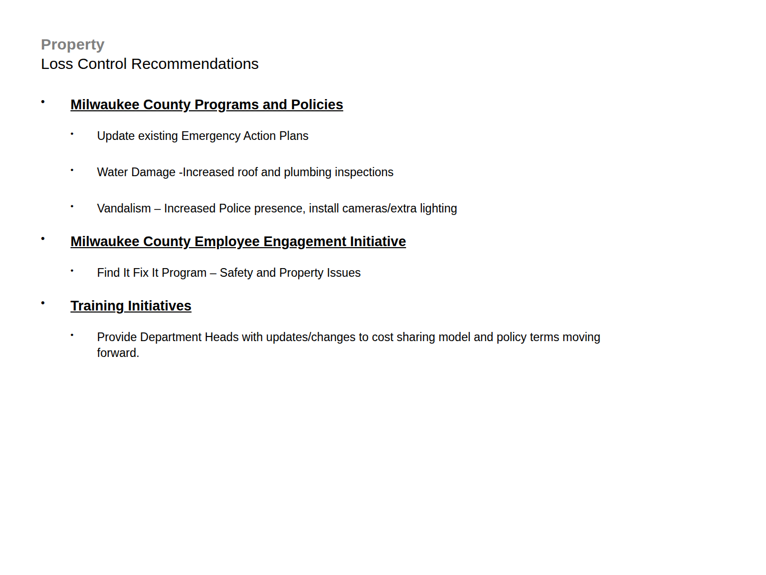Property
Loss Control Recommendations
Milwaukee County Programs and Policies
Update existing Emergency Action Plans
Water Damage -Increased roof and plumbing inspections
Vandalism – Increased Police presence, install cameras/extra lighting
Milwaukee County Employee Engagement Initiative
Find It Fix It Program – Safety and Property Issues
Training Initiatives
Provide Department Heads with updates/changes to cost sharing model and policy terms moving forward.